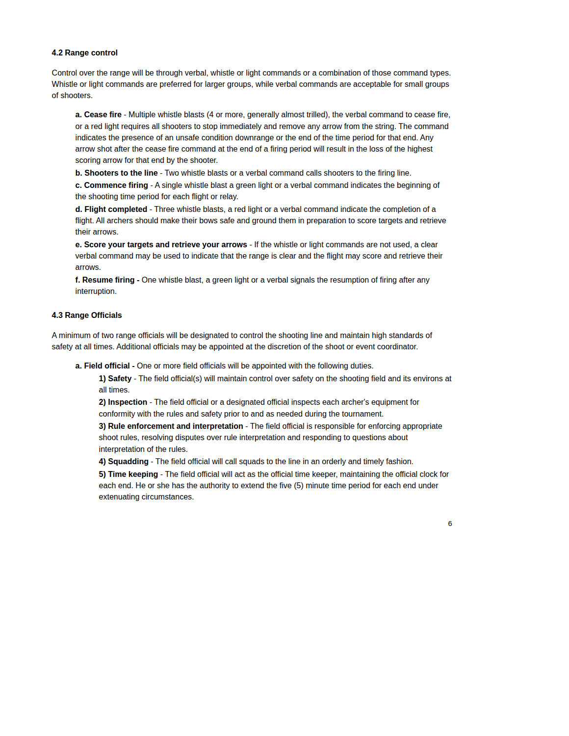4.2 Range control
Control over the range will be through verbal, whistle or light commands or a combination of those command types. Whistle or light commands are preferred for larger groups, while verbal commands are acceptable for small groups of shooters.
a. Cease fire - Multiple whistle blasts (4 or more, generally almost trilled), the verbal command to cease fire, or a red light requires all shooters to stop immediately and remove any arrow from the string. The command indicates the presence of an unsafe condition downrange or the end of the time period for that end. Any arrow shot after the cease fire command at the end of a firing period will result in the loss of the highest scoring arrow for that end by the shooter.
b. Shooters to the line - Two whistle blasts or a verbal command calls shooters to the firing line.
c. Commence firing - A single whistle blast a green light or a verbal command indicates the beginning of the shooting time period for each flight or relay.
d. Flight completed - Three whistle blasts, a red light or a verbal command indicate the completion of a flight. All archers should make their bows safe and ground them in preparation to score targets and retrieve their arrows.
e. Score your targets and retrieve your arrows - If the whistle or light commands are not used, a clear verbal command may be used to indicate that the range is clear and the flight may score and retrieve their arrows.
f. Resume firing - One whistle blast, a green light or a verbal signals the resumption of firing after any interruption.
4.3 Range Officials
A minimum of two range officials will be designated to control the shooting line and maintain high standards of safety at all times. Additional officials may be appointed at the discretion of the shoot or event coordinator.
a. Field official - One or more field officials will be appointed with the following duties.
1) Safety - The field official(s) will maintain control over safety on the shooting field and its environs at all times.
2) Inspection - The field official or a designated official inspects each archer's equipment for conformity with the rules and safety prior to and as needed during the tournament.
3) Rule enforcement and interpretation - The field official is responsible for enforcing appropriate shoot rules, resolving disputes over rule interpretation and responding to questions about interpretation of the rules.
4) Squadding - The field official will call squads to the line in an orderly and timely fashion.
5) Time keeping - The field official will act as the official time keeper, maintaining the official clock for each end. He or she has the authority to extend the five (5) minute time period for each end under extenuating circumstances.
6